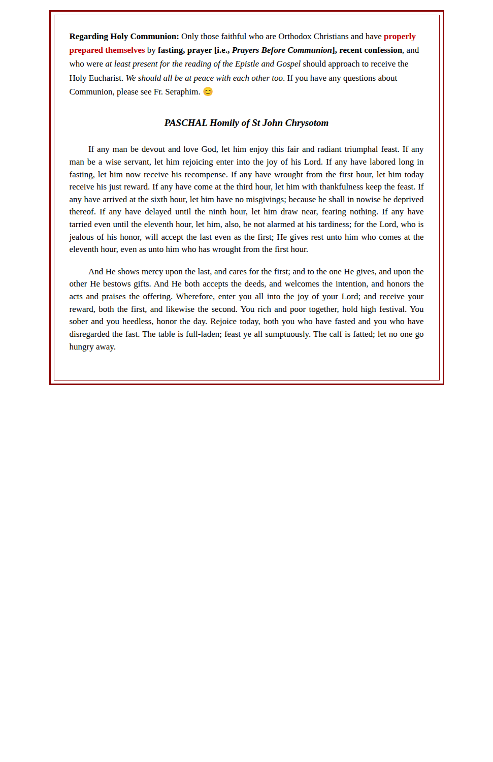Regarding Holy Communion: Only those faithful who are Orthodox Christians and have properly prepared themselves by fasting, prayer [i.e., Prayers Before Communion], recent confession, and who were at least present for the reading of the Epistle and Gospel should approach to receive the Holy Eucharist. We should all be at peace with each other too. If you have any questions about Communion, please see Fr. Seraphim. 😊
PASCHAL Homily of St John Chrysotom
If any man be devout and love God, let him enjoy this fair and radiant triumphal feast. If any man be a wise servant, let him rejoicing enter into the joy of his Lord. If any have labored long in fasting, let him now receive his recompense. If any have wrought from the first hour, let him today receive his just reward. If any have come at the third hour, let him with thankfulness keep the feast. If any have arrived at the sixth hour, let him have no misgivings; because he shall in nowise be deprived thereof. If any have delayed until the ninth hour, let him draw near, fearing nothing. If any have tarried even until the eleventh hour, let him, also, be not alarmed at his tardiness; for the Lord, who is jealous of his honor, will accept the last even as the first; He gives rest unto him who comes at the eleventh hour, even as unto him who has wrought from the first hour.
And He shows mercy upon the last, and cares for the first; and to the one He gives, and upon the other He bestows gifts. And He both accepts the deeds, and welcomes the intention, and honors the acts and praises the offering. Wherefore, enter you all into the joy of your Lord; and receive your reward, both the first, and likewise the second. You rich and poor together, hold high festival. You sober and you heedless, honor the day. Rejoice today, both you who have fasted and you who have disregarded the fast. The table is full-laden; feast ye all sumptuously. The calf is fatted; let no one go hungry away.